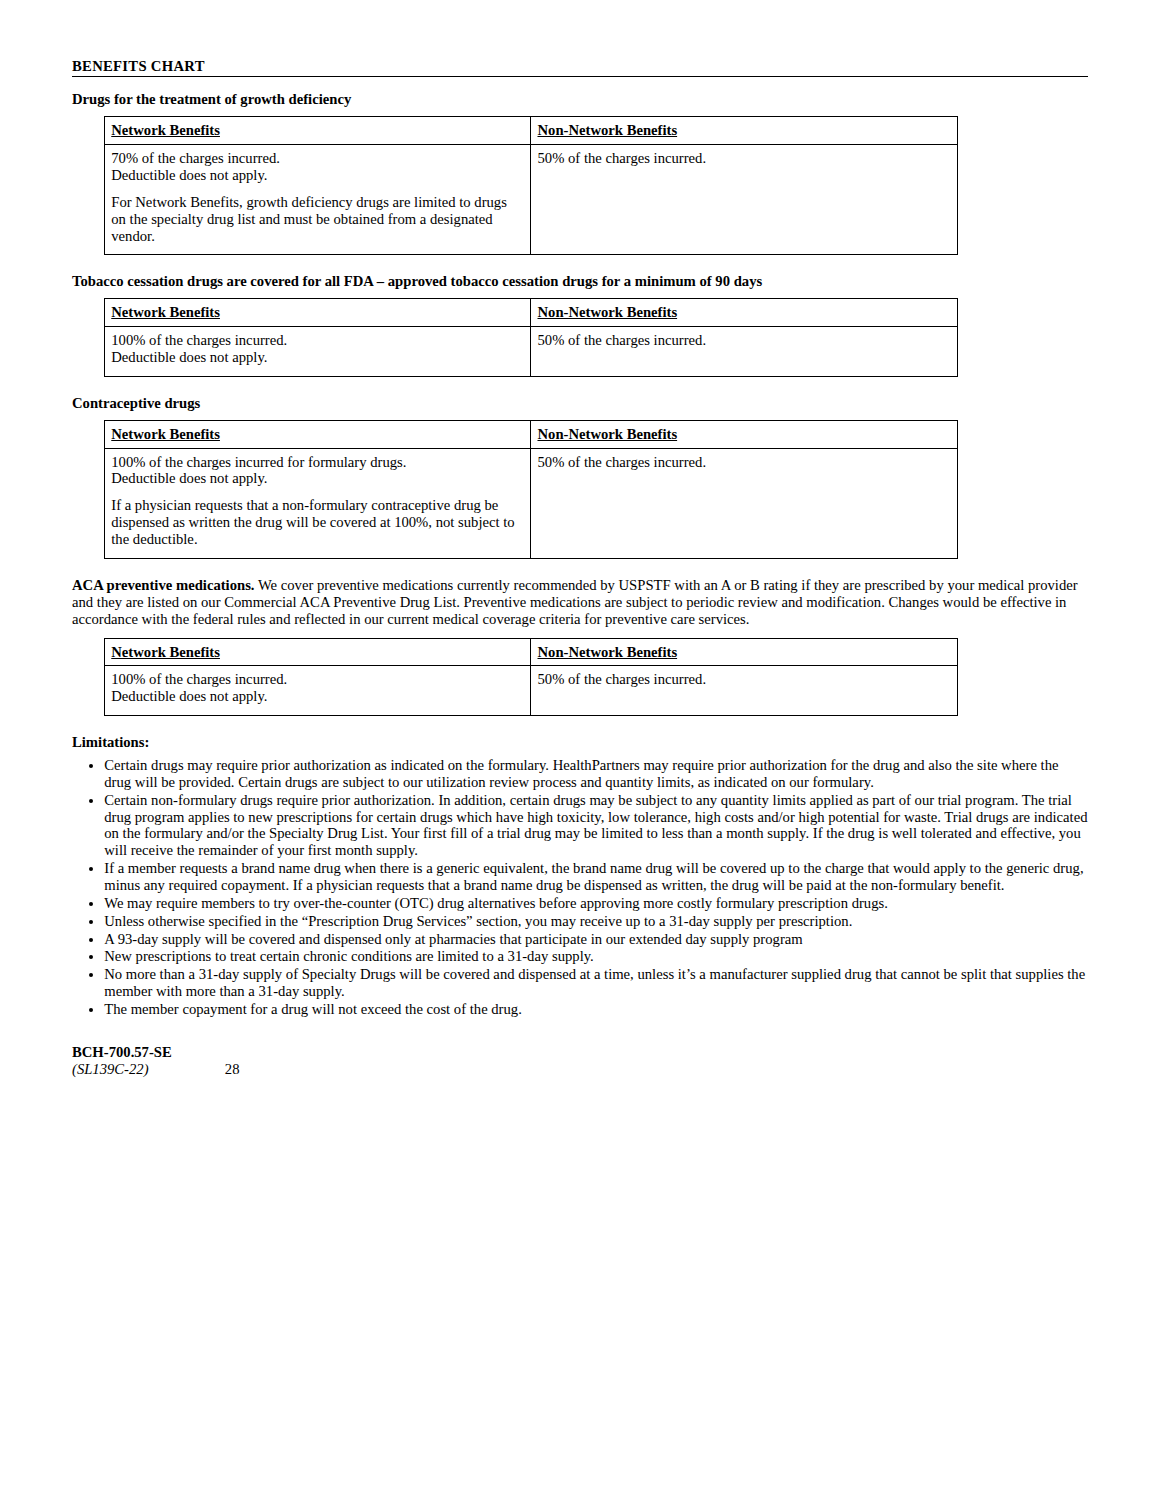BENEFITS CHART
Drugs for the treatment of growth deficiency
| Network Benefits | Non-Network Benefits |
| --- | --- |
| 70% of the charges incurred. Deductible does not apply. For Network Benefits, growth deficiency drugs are limited to drugs on the specialty drug list and must be obtained from a designated vendor. | 50% of the charges incurred. |
Tobacco cessation drugs are covered for all FDA – approved tobacco cessation drugs for a minimum of 90 days
| Network Benefits | Non-Network Benefits |
| --- | --- |
| 100% of the charges incurred. Deductible does not apply. | 50% of the charges incurred. |
Contraceptive drugs
| Network Benefits | Non-Network Benefits |
| --- | --- |
| 100% of the charges incurred for formulary drugs. Deductible does not apply. If a physician requests that a non-formulary contraceptive drug be dispensed as written the drug will be covered at 100%, not subject to the deductible. | 50% of the charges incurred. |
ACA preventive medications. We cover preventive medications currently recommended by USPSTF with an A or B rating if they are prescribed by your medical provider and they are listed on our Commercial ACA Preventive Drug List. Preventive medications are subject to periodic review and modification. Changes would be effective in accordance with the federal rules and reflected in our current medical coverage criteria for preventive care services.
| Network Benefits | Non-Network Benefits |
| --- | --- |
| 100% of the charges incurred. Deductible does not apply. | 50% of the charges incurred. |
Limitations:
Certain drugs may require prior authorization as indicated on the formulary. HealthPartners may require prior authorization for the drug and also the site where the drug will be provided. Certain drugs are subject to our utilization review process and quantity limits, as indicated on our formulary.
Certain non-formulary drugs require prior authorization. In addition, certain drugs may be subject to any quantity limits applied as part of our trial program. The trial drug program applies to new prescriptions for certain drugs which have high toxicity, low tolerance, high costs and/or high potential for waste. Trial drugs are indicated on the formulary and/or the Specialty Drug List. Your first fill of a trial drug may be limited to less than a month supply. If the drug is well tolerated and effective, you will receive the remainder of your first month supply.
If a member requests a brand name drug when there is a generic equivalent, the brand name drug will be covered up to the charge that would apply to the generic drug, minus any required copayment. If a physician requests that a brand name drug be dispensed as written, the drug will be paid at the non-formulary benefit.
We may require members to try over-the-counter (OTC) drug alternatives before approving more costly formulary prescription drugs.
Unless otherwise specified in the “Prescription Drug Services” section, you may receive up to a 31-day supply per prescription.
A 93-day supply will be covered and dispensed only at pharmacies that participate in our extended day supply program
New prescriptions to treat certain chronic conditions are limited to a 31-day supply.
No more than a 31-day supply of Specialty Drugs will be covered and dispensed at a time, unless it’s a manufacturer supplied drug that cannot be split that supplies the member with more than a 31-day supply.
The member copayment for a drug will not exceed the cost of the drug.
BCH-700.57-SE
(SL139C-22) 28